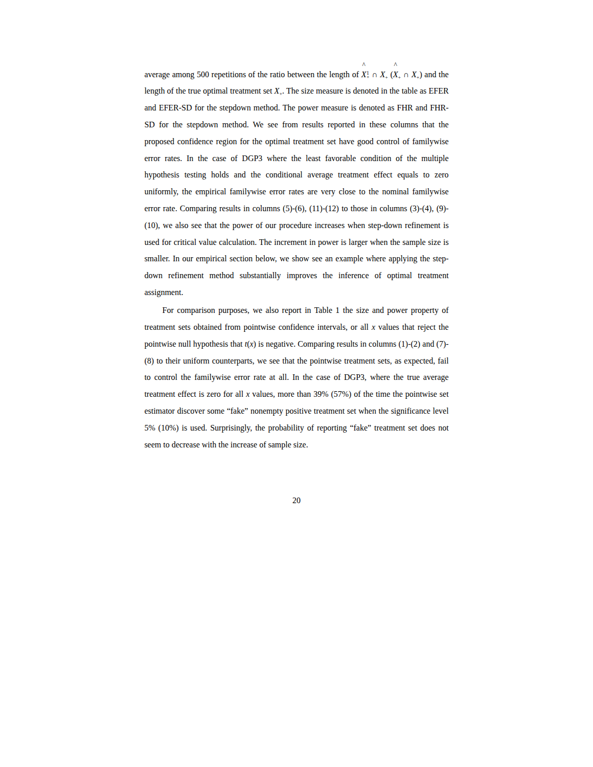average among 500 repetitions of the ratio between the length of ^X 1+ ∩ X+ (^X+ ∩ X+) and the length of the true optimal treatment set X+. The size measure is denoted in the table as EFER and EFER-SD for the stepdown method. The power measure is denoted as FHR and FHR-SD for the stepdown method. We see from results reported in these columns that the proposed confidence region for the optimal treatment set have good control of familywise error rates. In the case of DGP3 where the least favorable condition of the multiple hypothesis testing holds and the conditional average treatment effect equals to zero uniformly, the empirical familywise error rates are very close to the nominal familywise error rate. Comparing results in columns (5)-(6), (11)-(12) to those in columns (3)-(4), (9)-(10), we also see that the power of our procedure increases when step-down refinement is used for critical value calculation. The increment in power is larger when the sample size is smaller. In our empirical section below, we show see an example where applying the step-down refinement method substantially improves the inference of optimal treatment assignment.
For comparison purposes, we also report in Table 1 the size and power property of treatment sets obtained from pointwise confidence intervals, or all x values that reject the pointwise null hypothesis that t(x) is negative. Comparing results in columns (1)-(2) and (7)-(8) to their uniform counterparts, we see that the pointwise treatment sets, as expected, fail to control the familywise error rate at all. In the case of DGP3, where the true average treatment effect is zero for all x values, more than 39% (57%) of the time the pointwise set estimator discover some “fake” nonempty positive treatment set when the significance level 5% (10%) is used. Surprisingly, the probability of reporting “fake” treatment set does not seem to decrease with the increase of sample size.
20